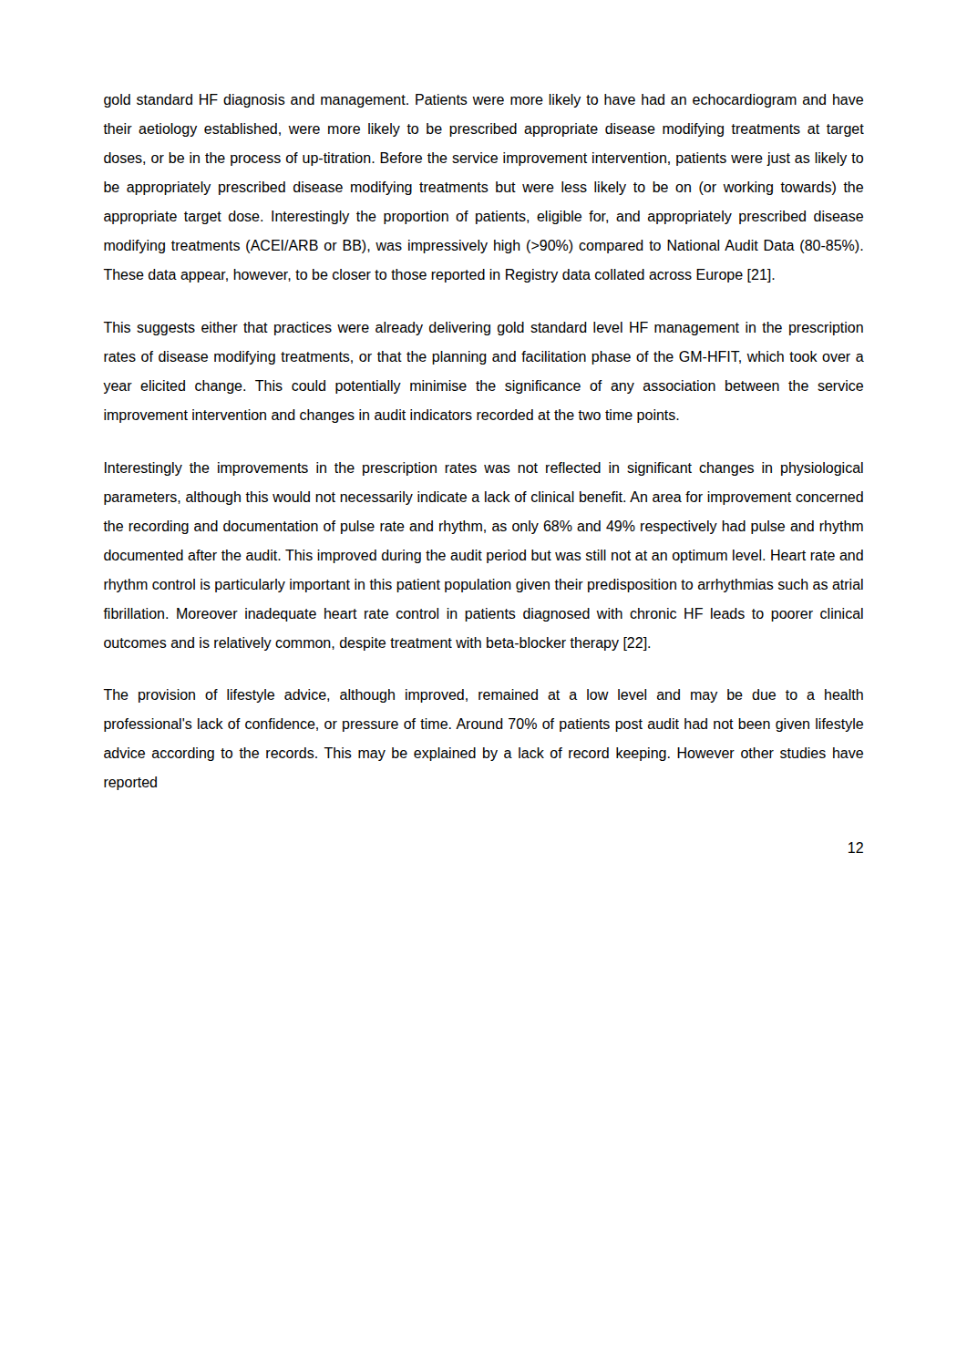gold standard HF diagnosis and management. Patients were more likely to have had an echocardiogram and have their aetiology established, were more likely to be prescribed appropriate disease modifying treatments at target doses, or be in the process of up-titration. Before the service improvement intervention, patients were just as likely to be appropriately prescribed disease modifying treatments but were less likely to be on (or working towards) the appropriate target dose. Interestingly the proportion of patients, eligible for, and appropriately prescribed disease modifying treatments (ACEI/ARB or BB), was impressively high (>90%) compared to National Audit Data (80-85%). These data appear, however, to be closer to those reported in Registry data collated across Europe [21].
This suggests either that practices were already delivering gold standard level HF management in the prescription rates of disease modifying treatments, or that the planning and facilitation phase of the GM-HFIT, which took over a year elicited change. This could potentially minimise the significance of any association between the service improvement intervention and changes in audit indicators recorded at the two time points.
Interestingly the improvements in the prescription rates was not reflected in significant changes in physiological parameters, although this would not necessarily indicate a lack of clinical benefit. An area for improvement concerned the recording and documentation of pulse rate and rhythm, as only 68% and 49% respectively had pulse and rhythm documented after the audit. This improved during the audit period but was still not at an optimum level. Heart rate and rhythm control is particularly important in this patient population given their predisposition to arrhythmias such as atrial fibrillation. Moreover inadequate heart rate control in patients diagnosed with chronic HF leads to poorer clinical outcomes and is relatively common, despite treatment with beta-blocker therapy [22].
The provision of lifestyle advice, although improved, remained at a low level and may be due to a health professional's lack of confidence, or pressure of time. Around 70% of patients post audit had not been given lifestyle advice according to the records. This may be explained by a lack of record keeping. However other studies have reported
12